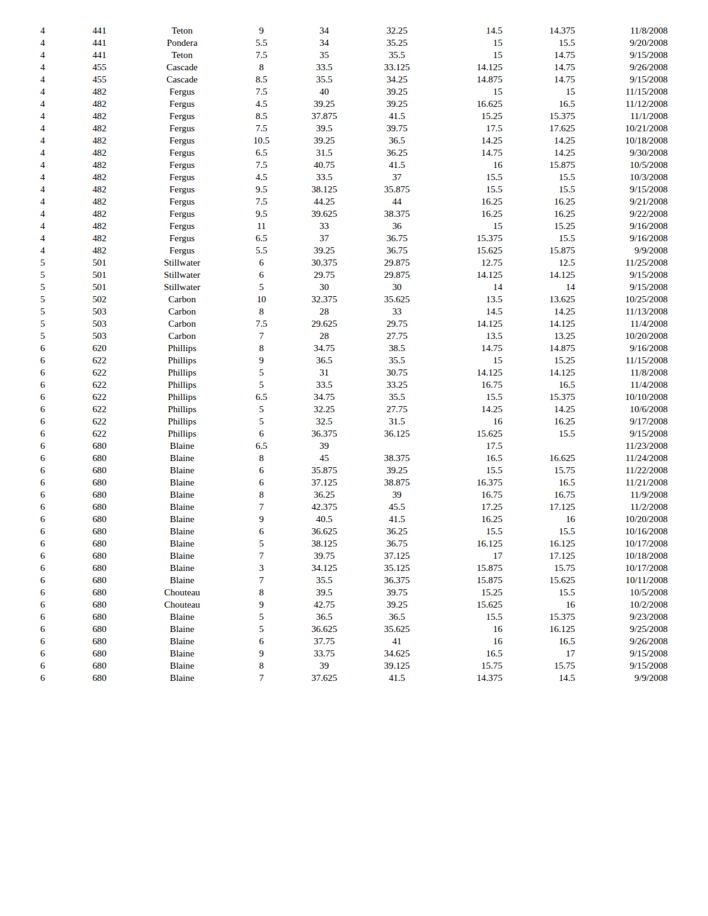| 4 | 441 | Teton | 9 | 34 | 32.25 | 14.5 | 14.375 | 11/8/2008 |
| 4 | 441 | Pondera | 5.5 | 34 | 35.25 | 15 | 15.5 | 9/20/2008 |
| 4 | 441 | Teton | 7.5 | 35 | 35.5 | 15 | 14.75 | 9/15/2008 |
| 4 | 455 | Cascade | 8 | 33.5 | 33.125 | 14.125 | 14.75 | 9/26/2008 |
| 4 | 455 | Cascade | 8.5 | 35.5 | 34.25 | 14.875 | 14.75 | 9/15/2008 |
| 4 | 482 | Fergus | 7.5 | 40 | 39.25 | 15 | 15 | 11/15/2008 |
| 4 | 482 | Fergus | 4.5 | 39.25 | 39.25 | 16.625 | 16.5 | 11/12/2008 |
| 4 | 482 | Fergus | 8.5 | 37.875 | 41.5 | 15.25 | 15.375 | 11/1/2008 |
| 4 | 482 | Fergus | 7.5 | 39.5 | 39.75 | 17.5 | 17.625 | 10/21/2008 |
| 4 | 482 | Fergus | 10.5 | 39.25 | 36.5 | 14.25 | 14.25 | 10/18/2008 |
| 4 | 482 | Fergus | 6.5 | 31.5 | 36.25 | 14.75 | 14.25 | 9/30/2008 |
| 4 | 482 | Fergus | 7.5 | 40.75 | 41.5 | 16 | 15.875 | 10/5/2008 |
| 4 | 482 | Fergus | 4.5 | 33.5 | 37 | 15.5 | 15.5 | 10/3/2008 |
| 4 | 482 | Fergus | 9.5 | 38.125 | 35.875 | 15.5 | 15.5 | 9/15/2008 |
| 4 | 482 | Fergus | 7.5 | 44.25 | 44 | 16.25 | 16.25 | 9/21/2008 |
| 4 | 482 | Fergus | 9.5 | 39.625 | 38.375 | 16.25 | 16.25 | 9/22/2008 |
| 4 | 482 | Fergus | 11 | 33 | 36 | 15 | 15.25 | 9/16/2008 |
| 4 | 482 | Fergus | 6.5 | 37 | 36.75 | 15.375 | 15.5 | 9/16/2008 |
| 4 | 482 | Fergus | 5.5 | 39.25 | 36.75 | 15.625 | 15.875 | 9/9/2008 |
| 5 | 501 | Stillwater | 6 | 30.375 | 29.875 | 12.75 | 12.5 | 11/25/2008 |
| 5 | 501 | Stillwater | 6 | 29.75 | 29.875 | 14.125 | 14.125 | 9/15/2008 |
| 5 | 501 | Stillwater | 5 | 30 | 30 | 14 | 14 | 9/15/2008 |
| 5 | 502 | Carbon | 10 | 32.375 | 35.625 | 13.5 | 13.625 | 10/25/2008 |
| 5 | 503 | Carbon | 8 | 28 | 33 | 14.5 | 14.25 | 11/13/2008 |
| 5 | 503 | Carbon | 7.5 | 29.625 | 29.75 | 14.125 | 14.125 | 11/4/2008 |
| 5 | 503 | Carbon | 7 | 28 | 27.75 | 13.5 | 13.25 | 10/20/2008 |
| 6 | 620 | Phillips | 8 | 34.75 | 38.5 | 14.75 | 14.875 | 9/16/2008 |
| 6 | 622 | Phillips | 9 | 36.5 | 35.5 | 15 | 15.25 | 11/15/2008 |
| 6 | 622 | Phillips | 5 | 31 | 30.75 | 14.125 | 14.125 | 11/8/2008 |
| 6 | 622 | Phillips | 5 | 33.5 | 33.25 | 16.75 | 16.5 | 11/4/2008 |
| 6 | 622 | Phillips | 6.5 | 34.75 | 35.5 | 15.5 | 15.375 | 10/10/2008 |
| 6 | 622 | Phillips | 5 | 32.25 | 27.75 | 14.25 | 14.25 | 10/6/2008 |
| 6 | 622 | Phillips | 5 | 32.5 | 31.5 | 16 | 16.25 | 9/17/2008 |
| 6 | 622 | Phillips | 6 | 36.375 | 36.125 | 15.625 | 15.5 | 9/15/2008 |
| 6 | 680 | Blaine | 6.5 | 39 | | 17.5 | | 11/23/2008 |
| 6 | 680 | Blaine | 8 | 45 | 38.375 | 16.5 | 16.625 | 11/24/2008 |
| 6 | 680 | Blaine | 6 | 35.875 | 39.25 | 15.5 | 15.75 | 11/22/2008 |
| 6 | 680 | Blaine | 6 | 37.125 | 38.875 | 16.375 | 16.5 | 11/21/2008 |
| 6 | 680 | Blaine | 8 | 36.25 | 39 | 16.75 | 16.75 | 11/9/2008 |
| 6 | 680 | Blaine | 7 | 42.375 | 45.5 | 17.25 | 17.125 | 11/2/2008 |
| 6 | 680 | Blaine | 9 | 40.5 | 41.5 | 16.25 | 16 | 10/20/2008 |
| 6 | 680 | Blaine | 6 | 36.625 | 36.25 | 15.5 | 15.5 | 10/16/2008 |
| 6 | 680 | Blaine | 5 | 38.125 | 36.75 | 16.125 | 16.125 | 10/17/2008 |
| 6 | 680 | Blaine | 7 | 39.75 | 37.125 | 17 | 17.125 | 10/18/2008 |
| 6 | 680 | Blaine | 3 | 34.125 | 35.125 | 15.875 | 15.75 | 10/17/2008 |
| 6 | 680 | Blaine | 7 | 35.5 | 36.375 | 15.875 | 15.625 | 10/11/2008 |
| 6 | 680 | Chouteau | 8 | 39.5 | 39.75 | 15.25 | 15.5 | 10/5/2008 |
| 6 | 680 | Chouteau | 9 | 42.75 | 39.25 | 15.625 | 16 | 10/2/2008 |
| 6 | 680 | Blaine | 5 | 36.5 | 36.5 | 15.5 | 15.375 | 9/23/2008 |
| 6 | 680 | Blaine | 5 | 36.625 | 35.625 | 16 | 16.125 | 9/25/2008 |
| 6 | 680 | Blaine | 6 | 37.75 | 41 | 16 | 16.5 | 9/26/2008 |
| 6 | 680 | Blaine | 9 | 33.75 | 34.625 | 16.5 | 17 | 9/15/2008 |
| 6 | 680 | Blaine | 8 | 39 | 39.125 | 15.75 | 15.75 | 9/15/2008 |
| 6 | 680 | Blaine | 7 | 37.625 | 41.5 | 14.375 | 14.5 | 9/9/2008 |